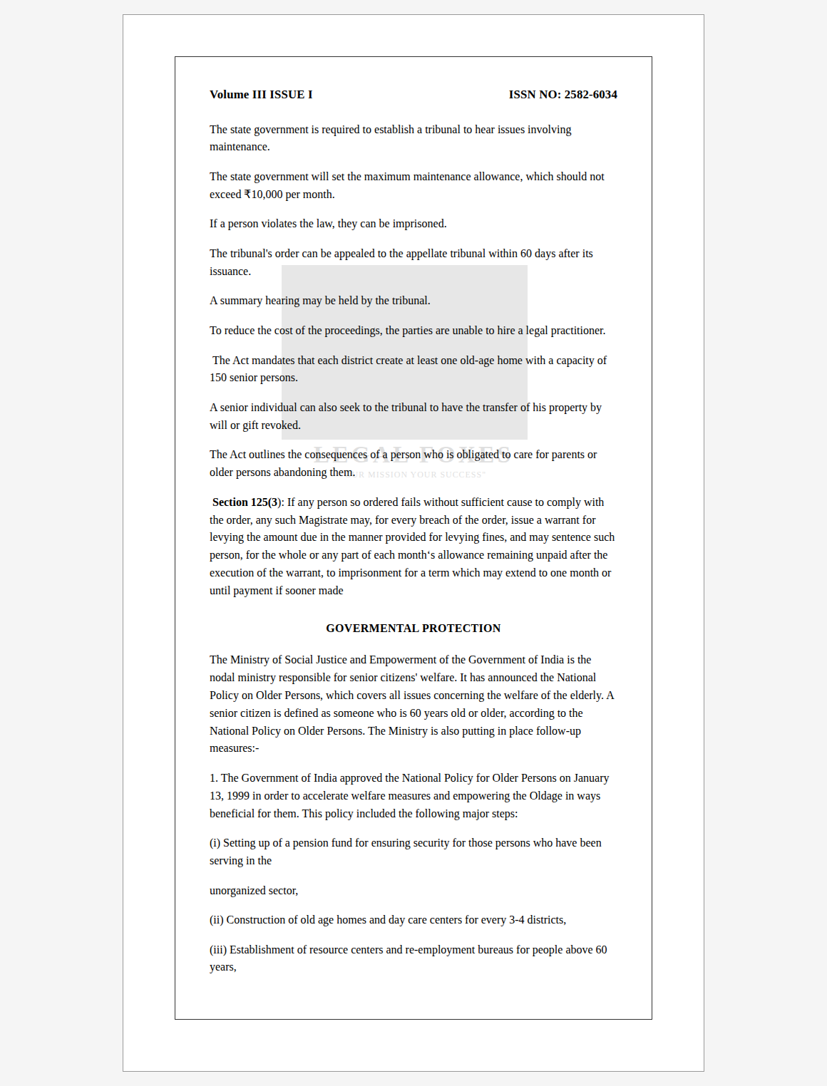LEGAL FOXES
"OUR MISSION YOUR SUCCESS"
Volume III ISSUE I ISSN NO: 2582-6034
The state government is required to establish a tribunal to hear issues involving maintenance.
The state government will set the maximum maintenance allowance, which should not exceed ₹10,000 per month.
If a person violates the law, they can be imprisoned.
The tribunal's order can be appealed to the appellate tribunal within 60 days after its issuance.
A summary hearing may be held by the tribunal.
To reduce the cost of the proceedings, the parties are unable to hire a legal practitioner.
The Act mandates that each district create at least one old-age home with a capacity of 150 senior persons.
A senior individual can also seek to the tribunal to have the transfer of his property by will or gift revoked.
The Act outlines the consequences of a person who is obligated to care for parents or older persons abandoning them.
Section 125(3): If any person so ordered fails without sufficient cause to comply with the order, any such Magistrate may, for every breach of the order, issue a warrant for levying the amount due in the manner provided for levying fines, and may sentence such person, for the whole or any part of each month‘s allowance remaining unpaid after the execution of the warrant, to imprisonment for a term which may extend to one month or until payment if sooner made
GOVERMENTAL PROTECTION
The Ministry of Social Justice and Empowerment of the Government of India is the nodal ministry responsible for senior citizens' welfare. It has announced the National Policy on Older Persons, which covers all issues concerning the welfare of the elderly. A senior citizen is defined as someone who is 60 years old or older, according to the National Policy on Older Persons. The Ministry is also putting in place follow-up measures:-
1. The Government of India approved the National Policy for Older Persons on January 13, 1999 in order to accelerate welfare measures and empowering the Oldage in ways beneficial for them. This policy included the following major steps:
(i) Setting up of a pension fund for ensuring security for those persons who have been serving in the
unorganized sector,
(ii) Construction of old age homes and day care centers for every 3-4 districts,
(iii) Establishment of resource centers and re-employment bureaus for people above 60 years,